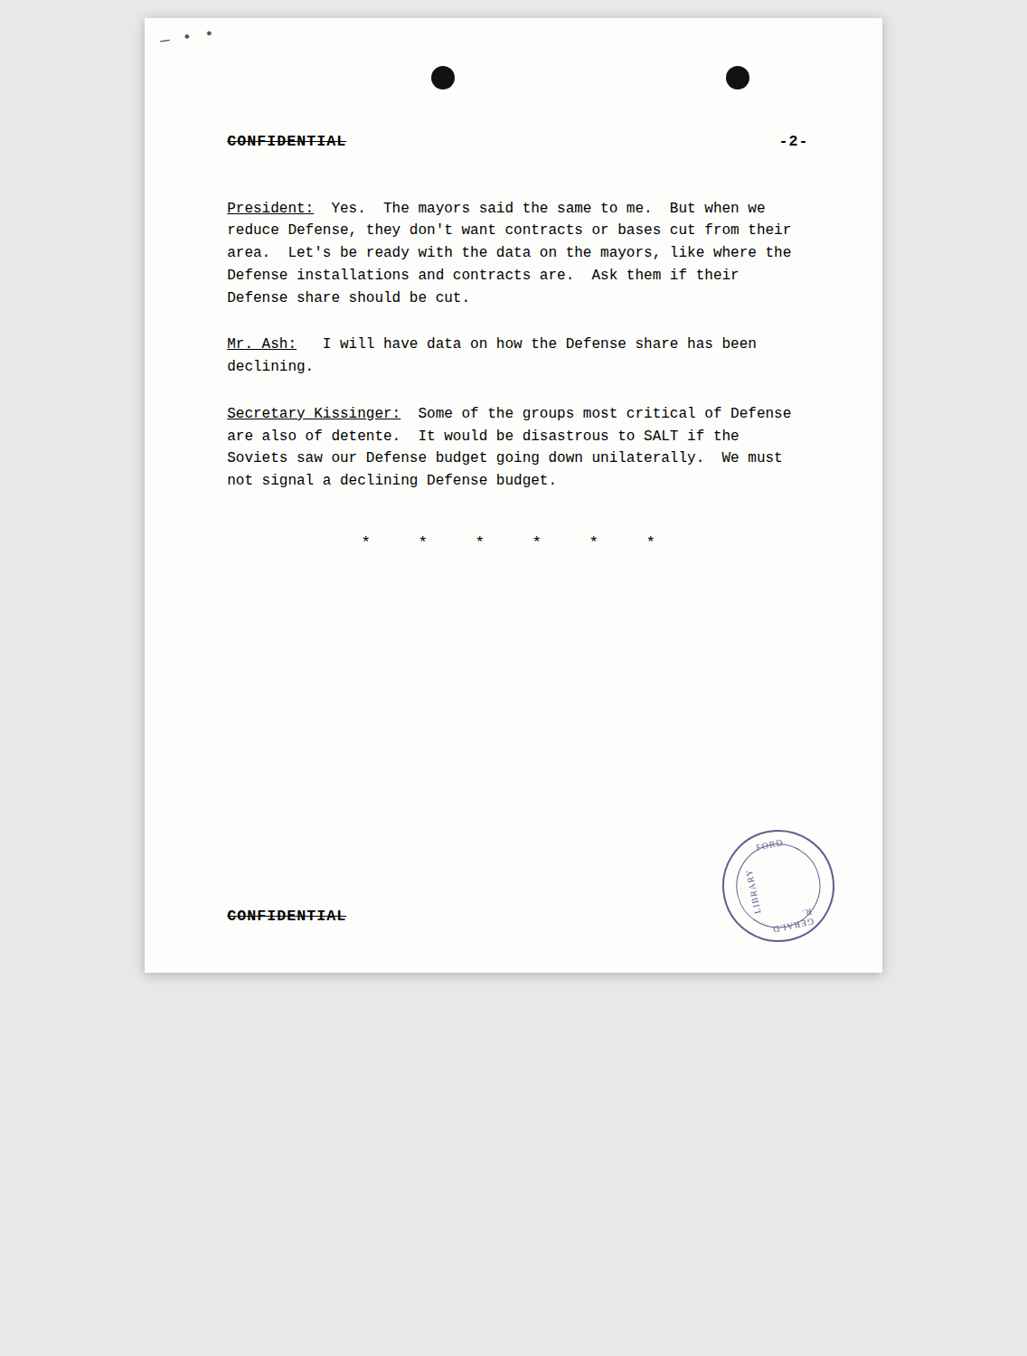— • •
CONFIDENTIAL -2-
President: Yes. The mayors said the same to me. But when we reduce Defense, they don't want contracts or bases cut from their area. Let's be ready with the data on the mayors, like where the Defense installations and contracts are. Ask them if their Defense share should be cut.
Mr. Ash: I will have data on how the Defense share has been declining.
Secretary Kissinger: Some of the groups most critical of Defense are also of detente. It would be disastrous to SALT if the Soviets saw our Defense budget going down unilaterally. We must not signal a declining Defense budget.
* * * * * *
CONFIDENTIAL
FORD GERALD R. LIBRARY